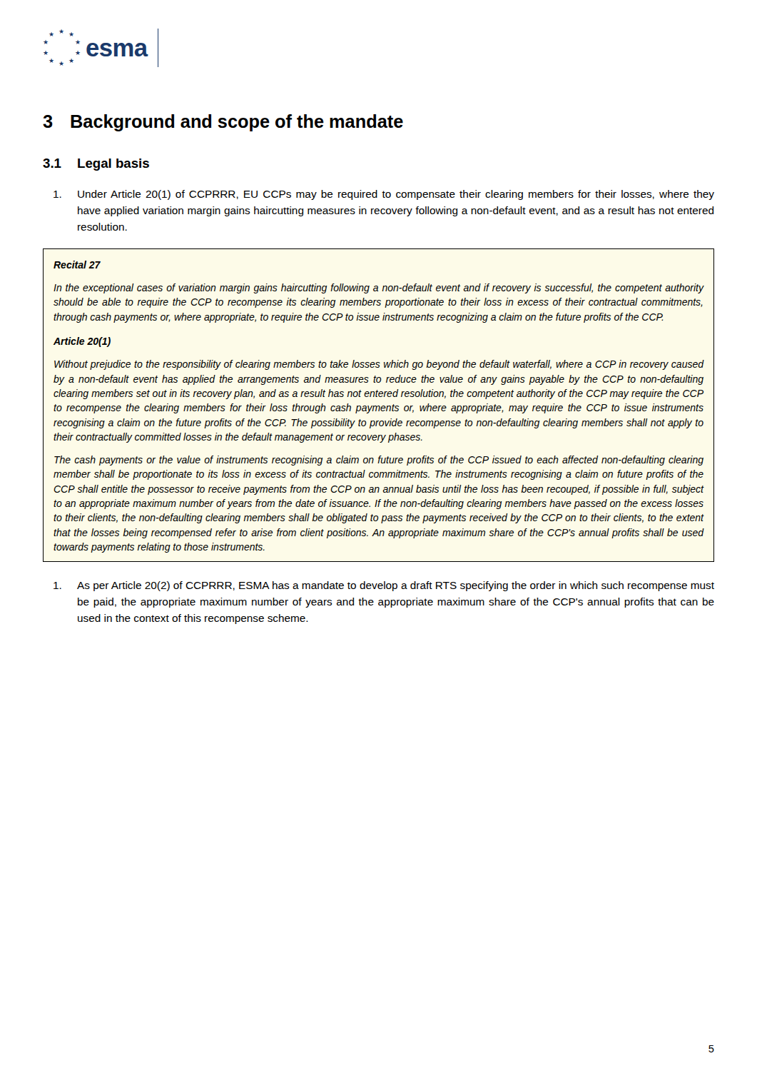★ ★ ★ ★ ★ ★ ★ ★ ★ ★
esma
3 Background and scope of the mandate
3.1 Legal basis
Under Article 20(1) of CCPRRR, EU CCPs may be required to compensate their clearing members for their losses, where they have applied variation margin gains haircutting measures in recovery following a non-default event, and as a result has not entered resolution.
Recital 27
In the exceptional cases of variation margin gains haircutting following a non-default event and if recovery is successful, the competent authority should be able to require the CCP to recompense its clearing members proportionate to their loss in excess of their contractual commitments, through cash payments or, where appropriate, to require the CCP to issue instruments recognizing a claim on the future profits of the CCP.
Article 20(1)
Without prejudice to the responsibility of clearing members to take losses which go beyond the default waterfall, where a CCP in recovery caused by a non-default event has applied the arrangements and measures to reduce the value of any gains payable by the CCP to non-defaulting clearing members set out in its recovery plan, and as a result has not entered resolution, the competent authority of the CCP may require the CCP to recompense the clearing members for their loss through cash payments or, where appropriate, may require the CCP to issue instruments recognising a claim on the future profits of the CCP. The possibility to provide recompense to non-defaulting clearing members shall not apply to their contractually committed losses in the default management or recovery phases.
The cash payments or the value of instruments recognising a claim on future profits of the CCP issued to each affected non-defaulting clearing member shall be proportionate to its loss in excess of its contractual commitments. The instruments recognising a claim on future profits of the CCP shall entitle the possessor to receive payments from the CCP on an annual basis until the loss has been recouped, if possible in full, subject to an appropriate maximum number of years from the date of issuance. If the non-defaulting clearing members have passed on the excess losses to their clients, the non-defaulting clearing members shall be obligated to pass the payments received by the CCP on to their clients, to the extent that the losses being recompensed refer to arise from client positions. An appropriate maximum share of the CCP's annual profits shall be used towards payments relating to those instruments.
As per Article 20(2) of CCPRRR, ESMA has a mandate to develop a draft RTS specifying the order in which such recompense must be paid, the appropriate maximum number of years and the appropriate maximum share of the CCP's annual profits that can be used in the context of this recompense scheme.
5